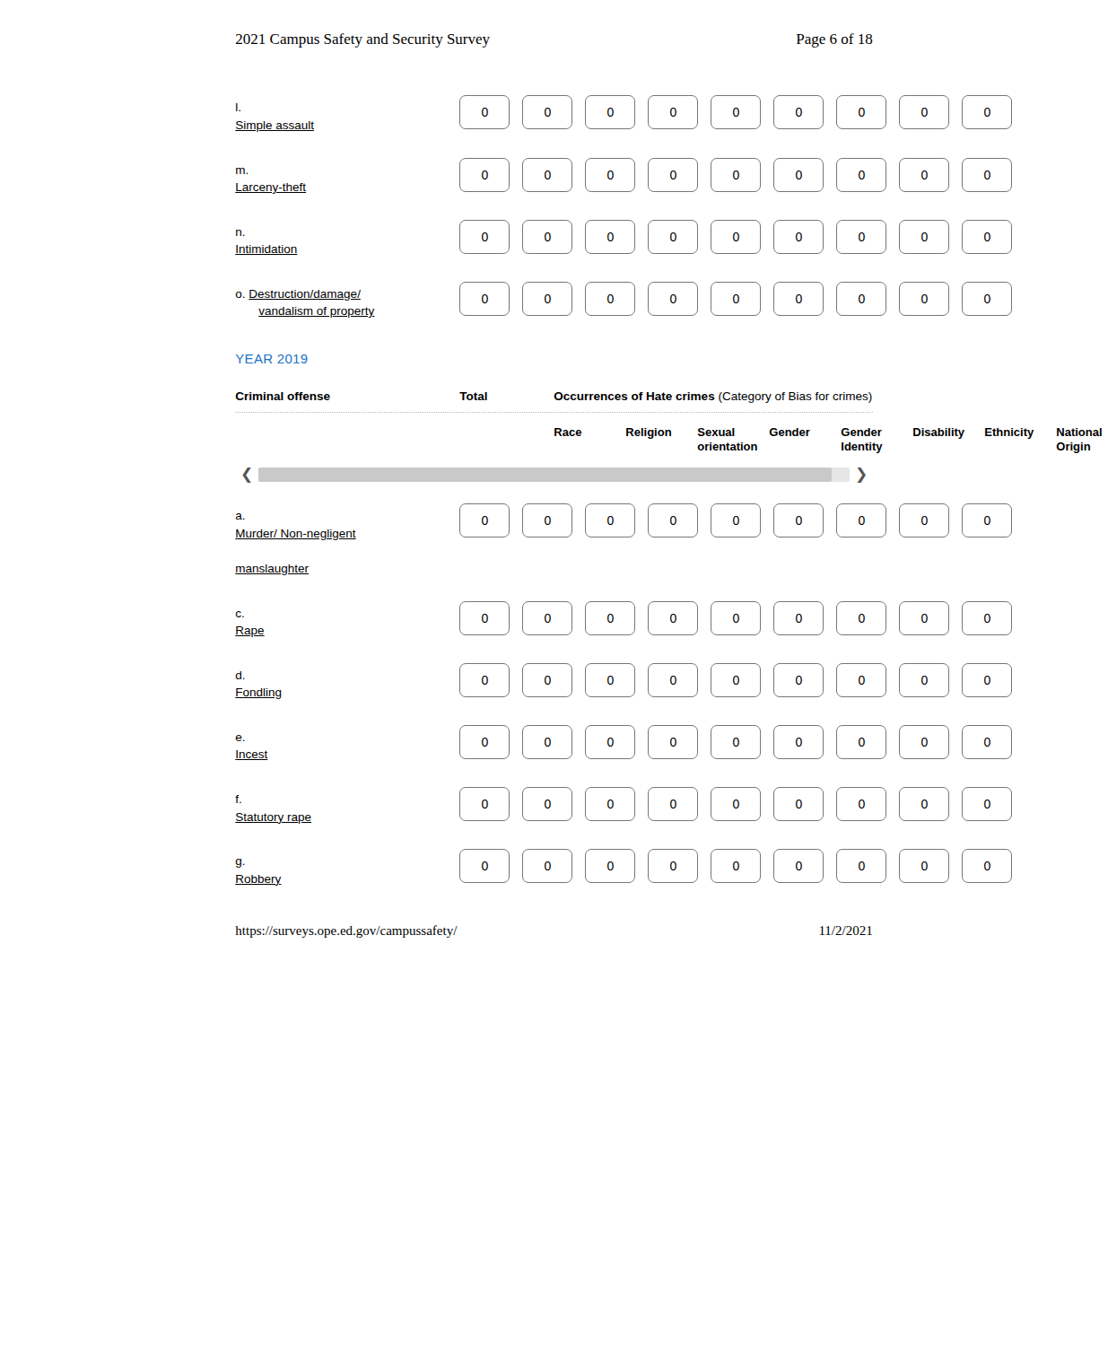2021 Campus Safety and Security Survey
Page 6 of 18
l.
Simple assault
0
0
0
0
0
0
0
0
0
m.
Larceny-theft
0
0
0
0
0
0
0
0
0
n.
Intimidation
0
0
0
0
0
0
0
0
0
o. Destruction/damage/vandalism of property
0
0
0
0
0
0
0
0
0
YEAR 2019
Criminal offense
Total
Occurrences of Hate crimes (Category of Bias for crimes)
Race
Religion
Sexual orientation
Gender
Gender Identity
Disability
Ethnicity
National Origin
❮
❯
a.
Murder/ Non-negligent
manslaughter
0
0
0
0
0
0
0
0
0
c.
Rape
0
0
0
0
0
0
0
0
0
d.
Fondling
0
0
0
0
0
0
0
0
0
e.
Incest
0
0
0
0
0
0
0
0
0
f.
Statutory rape
0
0
0
0
0
0
0
0
0
g.
Robbery
0
0
0
0
0
0
0
0
0
https://surveys.ope.ed.gov/campussafety/
11/2/2021